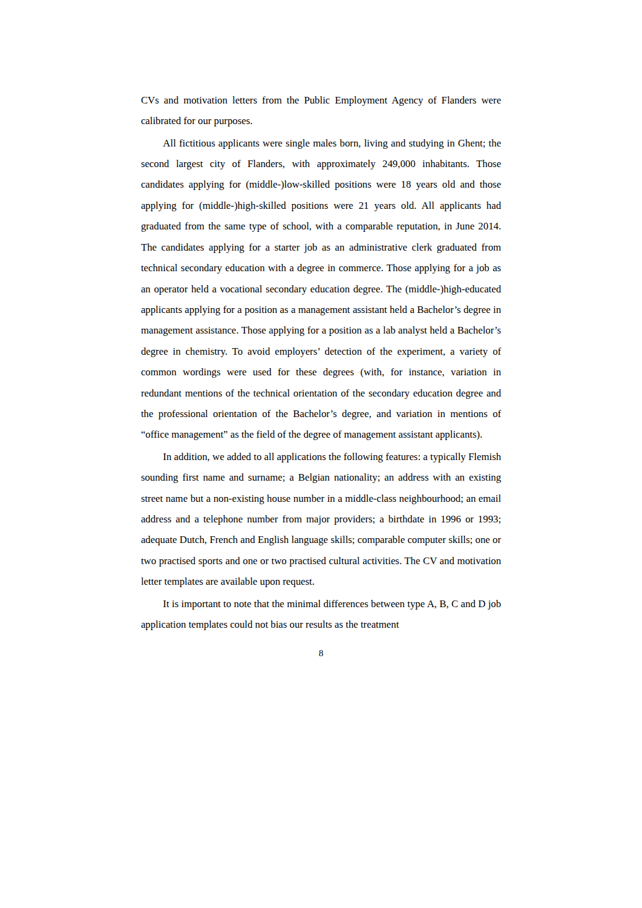CVs and motivation letters from the Public Employment Agency of Flanders were calibrated for our purposes.
All fictitious applicants were single males born, living and studying in Ghent; the second largest city of Flanders, with approximately 249,000 inhabitants. Those candidates applying for (middle-)low-skilled positions were 18 years old and those applying for (middle-)high-skilled positions were 21 years old. All applicants had graduated from the same type of school, with a comparable reputation, in June 2014. The candidates applying for a starter job as an administrative clerk graduated from technical secondary education with a degree in commerce. Those applying for a job as an operator held a vocational secondary education degree. The (middle-)high-educated applicants applying for a position as a management assistant held a Bachelor’s degree in management assistance. Those applying for a position as a lab analyst held a Bachelor’s degree in chemistry. To avoid employers’ detection of the experiment, a variety of common wordings were used for these degrees (with, for instance, variation in redundant mentions of the technical orientation of the secondary education degree and the professional orientation of the Bachelor’s degree, and variation in mentions of “office management” as the field of the degree of management assistant applicants).
In addition, we added to all applications the following features: a typically Flemish sounding first name and surname; a Belgian nationality; an address with an existing street name but a non-existing house number in a middle-class neighbourhood; an email address and a telephone number from major providers; a birthdate in 1996 or 1993; adequate Dutch, French and English language skills; comparable computer skills; one or two practised sports and one or two practised cultural activities. The CV and motivation letter templates are available upon request.
It is important to note that the minimal differences between type A, B, C and D job application templates could not bias our results as the treatment
8